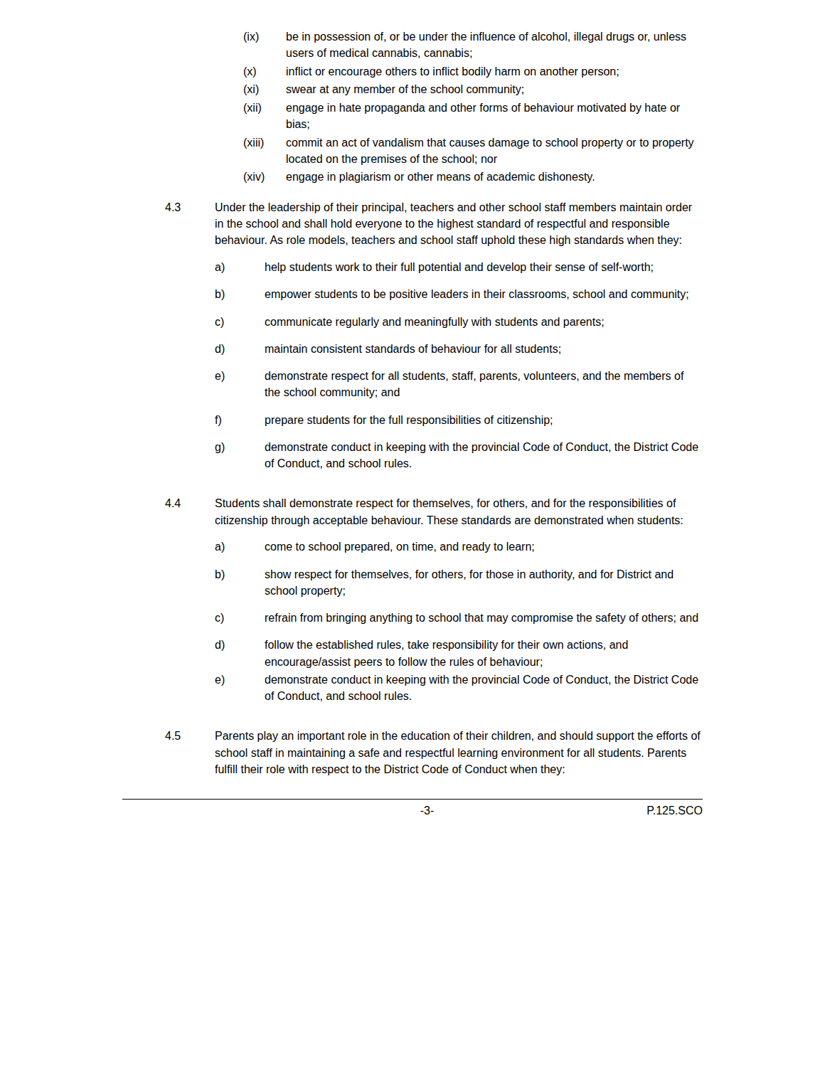(ix) be in possession of, or be under the influence of alcohol, illegal drugs or, unless users of medical cannabis, cannabis;
(x) inflict or encourage others to inflict bodily harm on another person;
(xi) swear at any member of the school community;
(xii) engage in hate propaganda and other forms of behaviour motivated by hate or bias;
(xiii) commit an act of vandalism that causes damage to school property or to property located on the premises of the school; nor
(xiv) engage in plagiarism or other means of academic dishonesty.
4.3
Under the leadership of their principal, teachers and other school staff members maintain order in the school and shall hold everyone to the highest standard of respectful and responsible behaviour. As role models, teachers and school staff uphold these high standards when they:
a) help students work to their full potential and develop their sense of self-worth;
b) empower students to be positive leaders in their classrooms, school and community;
c) communicate regularly and meaningfully with students and parents;
d) maintain consistent standards of behaviour for all students;
e) demonstrate respect for all students, staff, parents, volunteers, and the members of the school community; and
f) prepare students for the full responsibilities of citizenship;
g) demonstrate conduct in keeping with the provincial Code of Conduct, the District Code of Conduct, and school rules.
4.4
Students shall demonstrate respect for themselves, for others, and for the responsibilities of citizenship through acceptable behaviour. These standards are demonstrated when students:
a) come to school prepared, on time, and ready to learn;
b) show respect for themselves, for others, for those in authority, and for District and school property;
c) refrain from bringing anything to school that may compromise the safety of others; and
d) follow the established rules, take responsibility for their own actions, and encourage/assist peers to follow the rules of behaviour;
e) demonstrate conduct in keeping with the provincial Code of Conduct, the District Code of Conduct, and school rules.
4.5
Parents play an important role in the education of their children, and should support the efforts of school staff in maintaining a safe and respectful learning environment for all students. Parents fulfill their role with respect to the District Code of Conduct when they:
-3-
P.125.SCO